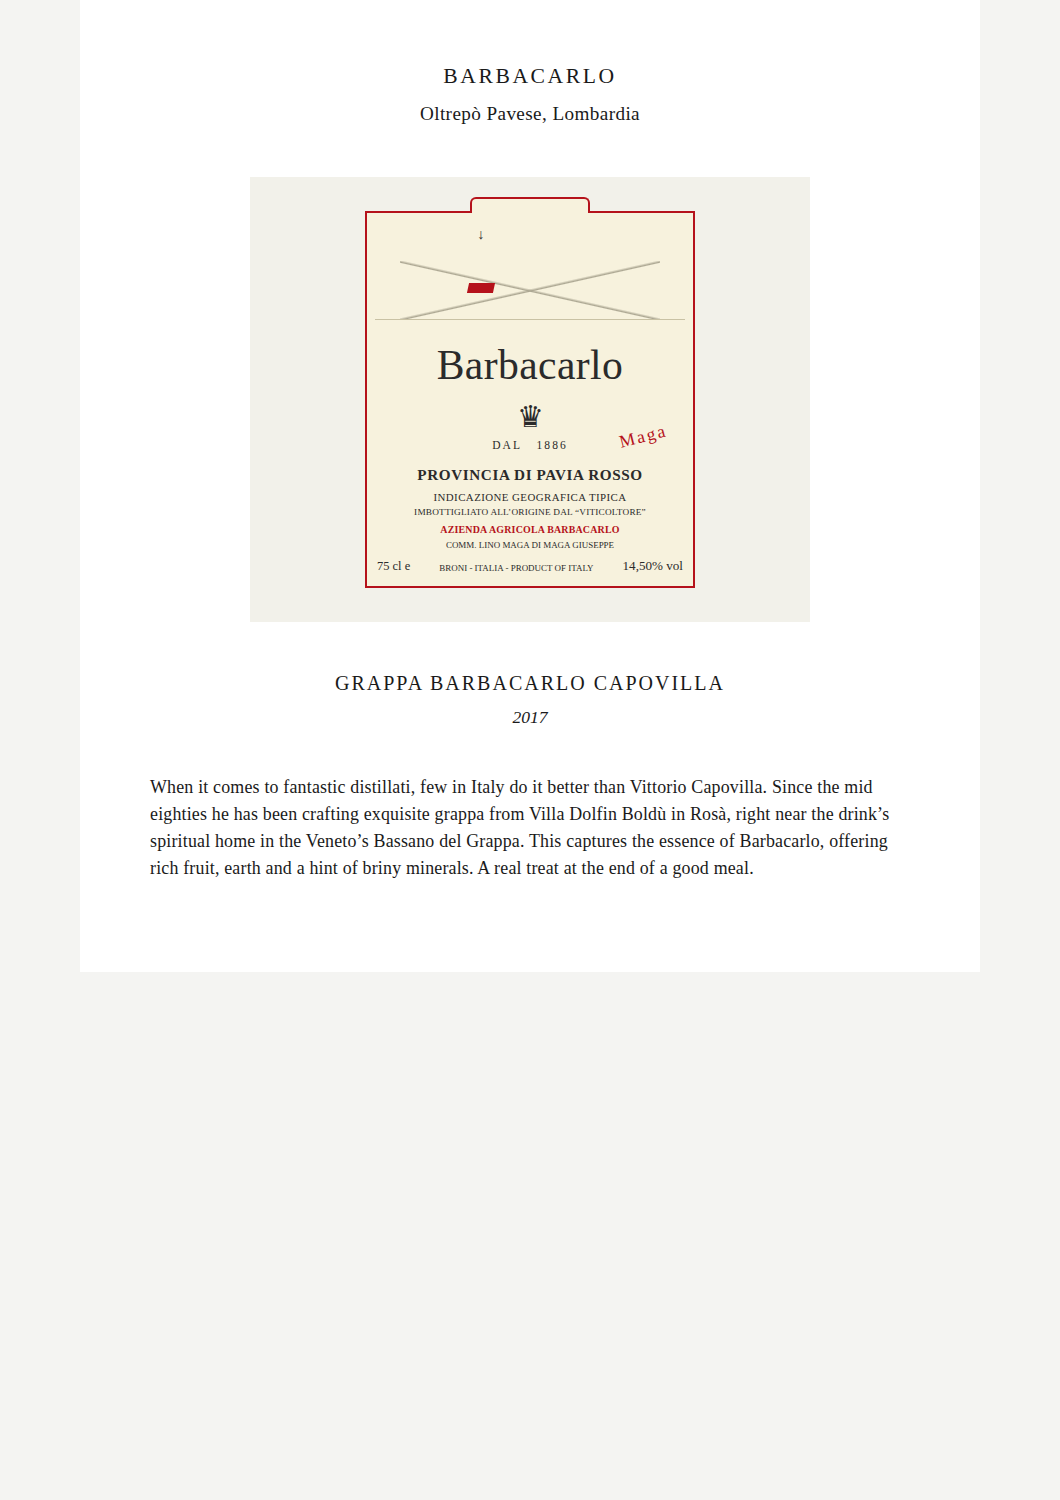Barbacarlo
Oltrepò Pavese, Lombardia
↓
Barbacarlo
♛
DAL 1886 Maga
PROVINCIA DI PAVIA ROSSO
INDICAZIONE GEOGRAFICA TIPICA
IMBOTTIGLIATO ALL’ORIGINE DAL “VITICOLTORE”
AZIENDA AGRICOLA BARBACARLO
COMM. LINO MAGA DI MAGA GIUSEPPE
75 cl e BRONI - ITALIA - PRODUCT OF ITALY 14,50% vol
Grappa Barbacarlo Capovilla
2017
When it comes to fantastic distillati, few in Italy do it better than Vittorio Capovilla. Since the mid eighties he has been crafting exquisite grappa from Villa Dolfin Boldù in Rosà, right near the drink’s spiritual home in the Veneto’s Bassano del Grappa. This captures the essence of Barbacarlo, offering rich fruit, earth and a hint of briny minerals. A real treat at the end of a good meal.